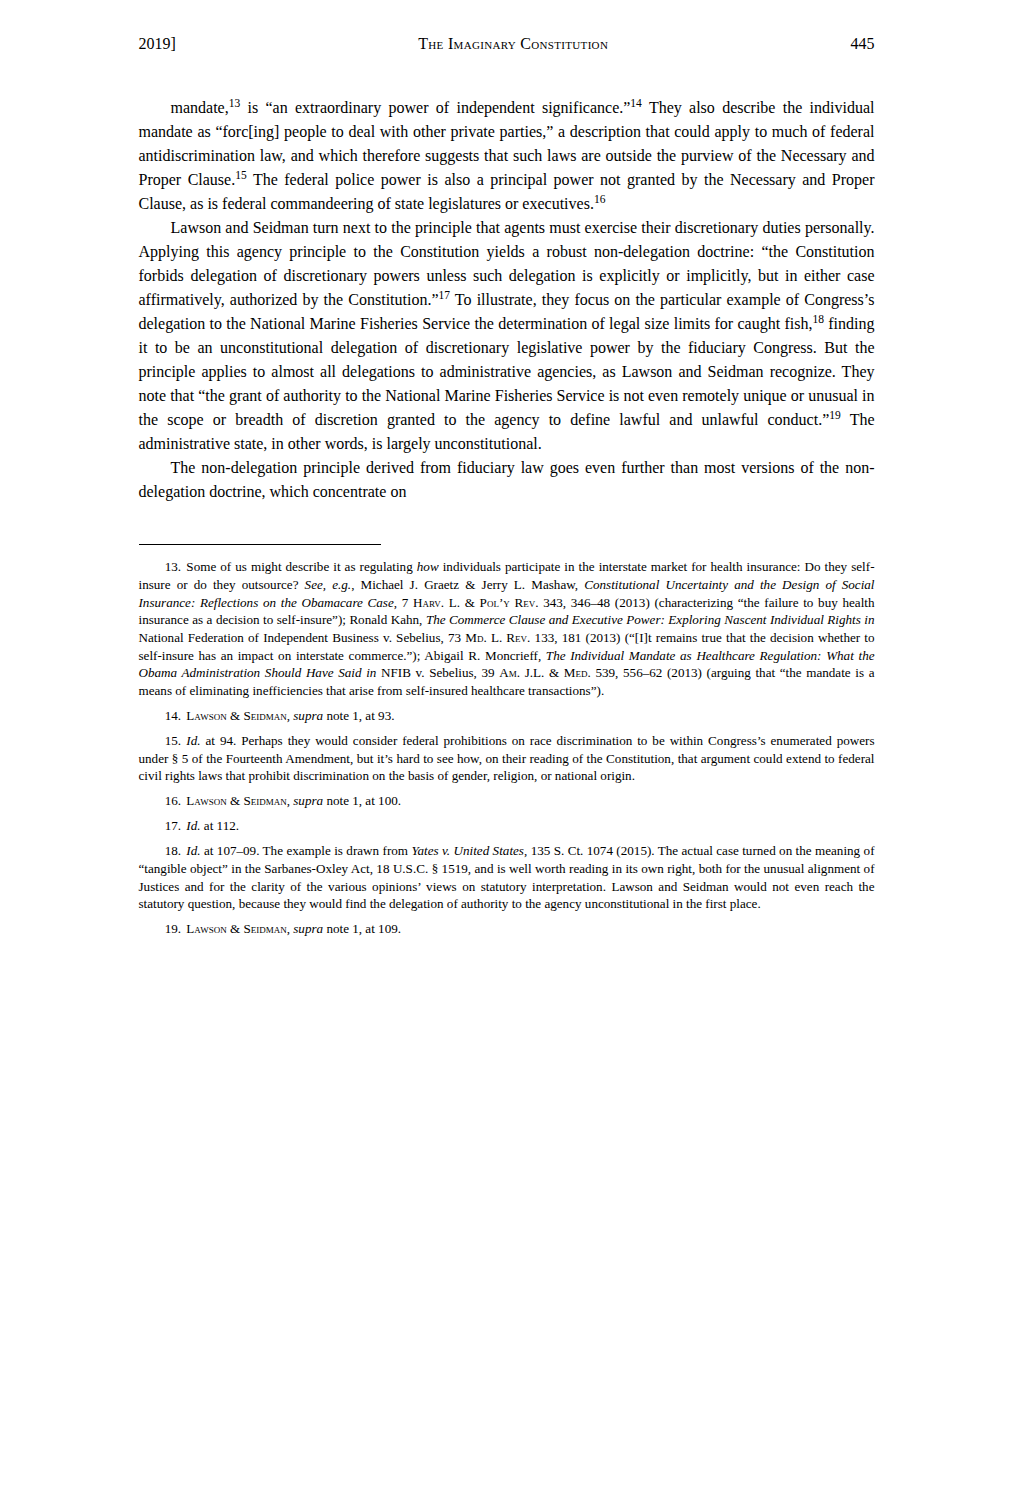2019] The Imaginary Constitution 445
mandate,13 is “an extraordinary power of independent significance.”14 They also describe the individual mandate as “forc[ing] people to deal with other private parties,” a description that could apply to much of federal antidiscrimination law, and which therefore suggests that such laws are outside the purview of the Necessary and Proper Clause.15 The federal police power is also a principal power not granted by the Necessary and Proper Clause, as is federal commandeering of state legislatures or executives.16
Lawson and Seidman turn next to the principle that agents must exercise their discretionary duties personally. Applying this agency principle to the Constitution yields a robust non-delegation doctrine: “the Constitution forbids delegation of discretionary powers unless such delegation is explicitly or implicitly, but in either case affirmatively, authorized by the Constitution.”17 To illustrate, they focus on the particular example of Congress’s delegation to the National Marine Fisheries Service the determination of legal size limits for caught fish,18 finding it to be an unconstitutional delegation of discretionary legislative power by the fiduciary Congress. But the principle applies to almost all delegations to administrative agencies, as Lawson and Seidman recognize. They note that “the grant of authority to the National Marine Fisheries Service is not even remotely unique or unusual in the scope or breadth of discretion granted to the agency to define lawful and unlawful conduct.”19 The administrative state, in other words, is largely unconstitutional.
The non-delegation principle derived from fiduciary law goes even further than most versions of the non-delegation doctrine, which concentrate on
Some of us might describe it as regulating how individuals participate in the interstate market for health insurance: Do they self-insure or do they outsource? See, e.g., Michael J. Graetz & Jerry L. Mashaw, Constitutional Uncertainty and the Design of Social Insurance: Reflections on the Obamacare Case, 7 Harv. L. & Pol’y Rev. 343, 346–48 (2013) (characterizing “the failure to buy health insurance as a decision to self-insure”); Ronald Kahn, The Commerce Clause and Executive Power: Exploring Nascent Individual Rights in National Federation of Independent Business v. Sebelius, 73 Md. L. Rev. 133, 181 (2013) (“[I]t remains true that the decision whether to self-insure has an impact on interstate commerce.”); Abigail R. Moncrieff, The Individual Mandate as Healthcare Regulation: What the Obama Administration Should Have Said in NFIB v. Sebelius, 39 Am. J.L. & Med. 539, 556–62 (2013) (arguing that “the mandate is a means of eliminating inefficiencies that arise from self-insured healthcare transactions”).
Lawson & Seidman, supra note 1, at 93.
Id. at 94. Perhaps they would consider federal prohibitions on race discrimination to be within Congress’s enumerated powers under § 5 of the Fourteenth Amendment, but it’s hard to see how, on their reading of the Constitution, that argument could extend to federal civil rights laws that prohibit discrimination on the basis of gender, religion, or national origin.
Lawson & Seidman, supra note 1, at 100.
Id. at 112.
Id. at 107–09. The example is drawn from Yates v. United States, 135 S. Ct. 1074 (2015). The actual case turned on the meaning of “tangible object” in the Sarbanes-Oxley Act, 18 U.S.C. § 1519, and is well worth reading in its own right, both for the unusual alignment of Justices and for the clarity of the various opinions’ views on statutory interpretation. Lawson and Seidman would not even reach the statutory question, because they would find the delegation of authority to the agency unconstitutional in the first place.
Lawson & Seidman, supra note 1, at 109.